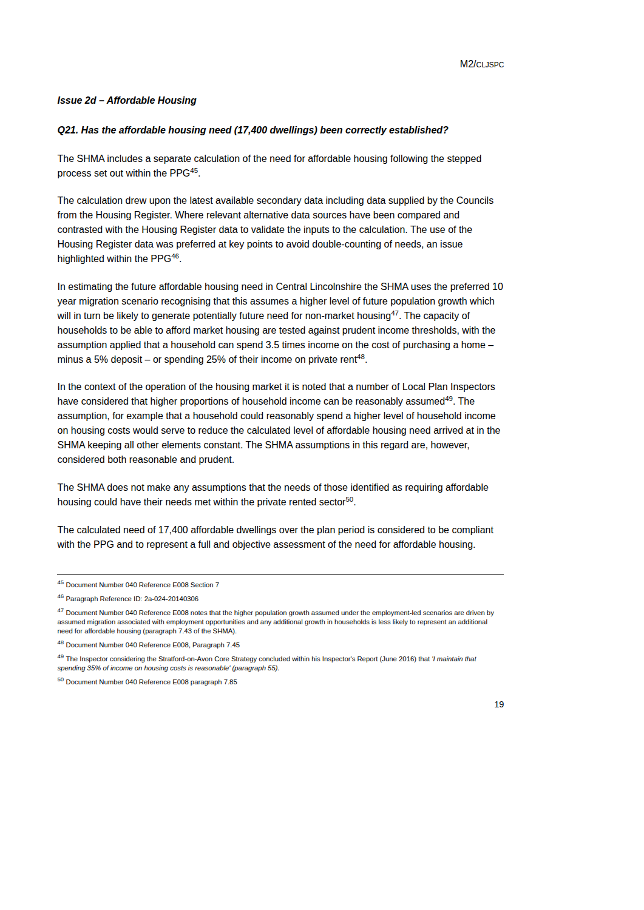M2/CLJSPC
Issue 2d – Affordable Housing
Q21. Has the affordable housing need (17,400 dwellings) been correctly established?
The SHMA includes a separate calculation of the need for affordable housing following the stepped process set out within the PPG45.
The calculation drew upon the latest available secondary data including data supplied by the Councils from the Housing Register. Where relevant alternative data sources have been compared and contrasted with the Housing Register data to validate the inputs to the calculation. The use of the Housing Register data was preferred at key points to avoid double-counting of needs, an issue highlighted within the PPG46.
In estimating the future affordable housing need in Central Lincolnshire the SHMA uses the preferred 10 year migration scenario recognising that this assumes a higher level of future population growth which will in turn be likely to generate potentially future need for non-market housing47. The capacity of households to be able to afford market housing are tested against prudent income thresholds, with the assumption applied that a household can spend 3.5 times income on the cost of purchasing a home – minus a 5% deposit – or spending 25% of their income on private rent48.
In the context of the operation of the housing market it is noted that a number of Local Plan Inspectors have considered that higher proportions of household income can be reasonably assumed49. The assumption, for example that a household could reasonably spend a higher level of household income on housing costs would serve to reduce the calculated level of affordable housing need arrived at in the SHMA keeping all other elements constant. The SHMA assumptions in this regard are, however, considered both reasonable and prudent.
The SHMA does not make any assumptions that the needs of those identified as requiring affordable housing could have their needs met within the private rented sector50.
The calculated need of 17,400 affordable dwellings over the plan period is considered to be compliant with the PPG and to represent a full and objective assessment of the need for affordable housing.
45 Document Number 040 Reference E008 Section 7
46 Paragraph Reference ID: 2a-024-20140306
47 Document Number 040 Reference E008 notes that the higher population growth assumed under the employment-led scenarios are driven by assumed migration associated with employment opportunities and any additional growth in households is less likely to represent an additional need for affordable housing (paragraph 7.43 of the SHMA).
48 Document Number 040 Reference E008, Paragraph 7.45
49 The Inspector considering the Stratford-on-Avon Core Strategy concluded within his Inspector's Report (June 2016) that 'I maintain that spending 35% of income on housing costs is reasonable' (paragraph 55).
50 Document Number 040 Reference E008 paragraph 7.85
19